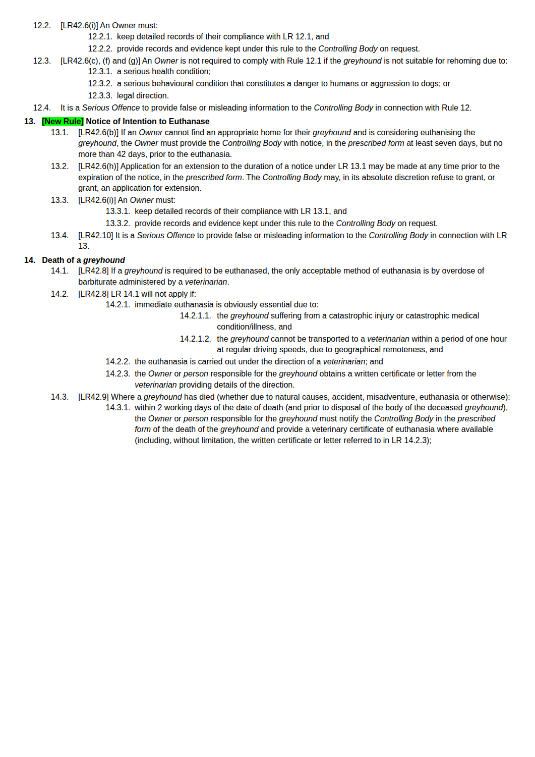12.2.[LR42.6(i)] An Owner must:
12.2.1. keep detailed records of their compliance with LR 12.1, and
12.2.2. provide records and evidence kept under this rule to the Controlling Body on request.
12.3.[LR42.6(c), (f) and (g)] An Owner is not required to comply with Rule 12.1 if the greyhound is not suitable for rehoming due to:
12.3.1. a serious health condition;
12.3.2. a serious behavioural condition that constitutes a danger to humans or aggression to dogs; or
12.3.3. legal direction.
12.4. It is a Serious Offence to provide false or misleading information to the Controlling Body in connection with Rule 12.
13.[New Rule] Notice of Intention to Euthanase
13.1.[LR42.6(b)] If an Owner cannot find an appropriate home for their greyhound and is considering euthanising the greyhound, the Owner must provide the Controlling Body with notice, in the prescribed form at least seven days, but no more than 42 days, prior to the euthanasia.
13.2.[LR42.6(h)] Application for an extension to the duration of a notice under LR 13.1 may be made at any time prior to the expiration of the notice, in the prescribed form. The Controlling Body may, in its absolute discretion refuse to grant, or grant, an application for extension.
13.3.[LR42.6(i)] An Owner must:
13.3.1. keep detailed records of their compliance with LR 13.1, and
13.3.2. provide records and evidence kept under this rule to the Controlling Body on request.
13.4.[LR42.10] It is a Serious Offence to provide false or misleading information to the Controlling Body in connection with LR 13.
14. Death of a greyhound
14.1.[LR42.8] If a greyhound is required to be euthanased, the only acceptable method of euthanasia is by overdose of barbiturate administered by a veterinarian.
14.2.[LR42.8] LR 14.1 will not apply if:
14.2.1. immediate euthanasia is obviously essential due to:
14.2.1.1. the greyhound suffering from a catastrophic injury or catastrophic medical condition/illness, and
14.2.1.2. the greyhound cannot be transported to a veterinarian within a period of one hour at regular driving speeds, due to geographical remoteness, and
14.2.2. the euthanasia is carried out under the direction of a veterinarian; and
14.2.3. the Owner or person responsible for the greyhound obtains a written certificate or letter from the veterinarian providing details of the direction.
14.3.[LR42.9] Where a greyhound has died (whether due to natural causes, accident, misadventure, euthanasia or otherwise):
14.3.1. within 2 working days of the date of death (and prior to disposal of the body of the deceased greyhound), the Owner or person responsible for the greyhound must notify the Controlling Body in the prescribed form of the death of the greyhound and provide a veterinary certificate of euthanasia where available (including, without limitation, the written certificate or letter referred to in LR 14.2.3);